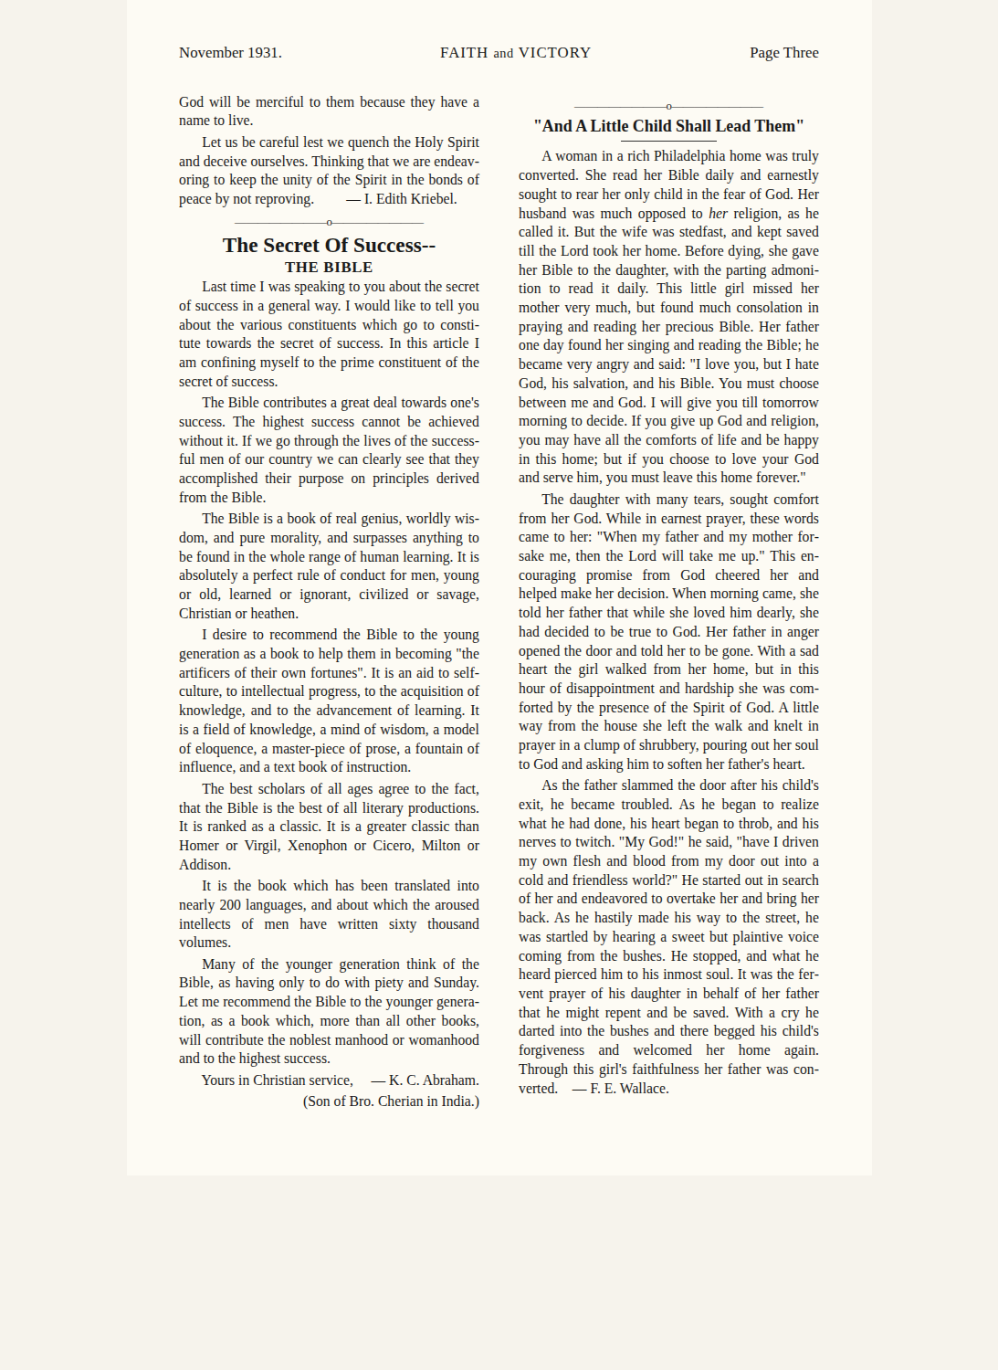November 1931. FAITH and VICTORY Page Three
God will be merciful to them because they have a name to live.
Let us be careful lest we quench the Holy Spirit and deceive ourselves. Thinking that we are endeavoring to keep the unity of the Spirit in the bonds of peace by not reproving. — I. Edith Kriebel.
The Secret Of Success--
THE BIBLE
Last time I was speaking to you about the secret of success in a general way. I would like to tell you about the various constituents which go to constitute towards the secret of success. In this article I am confining myself to the prime constituent of the secret of success.
The Bible contributes a great deal towards one's success. The highest success cannot be achieved without it. If we go through the lives of the successful men of our country we can clearly see that they accomplished their purpose on principles derived from the Bible.
The Bible is a book of real genius, worldly wisdom, and pure morality, and surpasses anything to be found in the whole range of human learning. It is absolutely a perfect rule of conduct for men, young or old, learned or ignorant, civilized or savage, Christian or heathen.
I desire to recommend the Bible to the young generation as a book to help them in becoming "the artificers of their own fortunes". It is an aid to self-culture, to intellectual progress, to the acquisition of knowledge, and to the advancement of learning. It is a field of knowledge, a mind of wisdom, a model of eloquence, a master-piece of prose, a fountain of influence, and a text book of instruction.
The best scholars of all ages agree to the fact, that the Bible is the best of all literary productions. It is ranked as a classic. It is a greater classic than Homer or Virgil, Xenophon or Cicero, Milton or Addison.
It is the book which has been translated into nearly 200 languages, and about which the aroused intellects of men have written sixty thousand volumes.
Many of the younger generation think of the Bible, as having only to do with piety and Sunday. Let me recommend the Bible to the younger generation, as a book which, more than all other books, will contribute the noblest manhood or womanhood and to the highest success.
Yours in Christian service, — K. C. Abraham.
(Son of Bro. Cherian in India.)
"And A Little Child Shall Lead Them"
A woman in a rich Philadelphia home was truly converted. She read her Bible daily and earnestly sought to rear her only child in the fear of God. Her husband was much opposed to her religion, as he called it. But the wife was stedfast, and kept saved till the Lord took her home. Before dying, she gave her Bible to the daughter, with the parting admonition to read it daily. This little girl missed her mother very much, but found much consolation in praying and reading her precious Bible. Her father one day found her singing and reading the Bible; he became very angry and said: "I love you, but I hate God, his salvation, and his Bible. You must choose between me and God. I will give you till tomorrow morning to decide. If you give up God and religion, you may have all the comforts of life and be happy in this home; but if you choose to love your God and serve him, you must leave this home forever."
The daughter with many tears, sought comfort from her God. While in earnest prayer, these words came to her: "When my father and my mother forsake me, then the Lord will take me up." This encouraging promise from God cheered her and helped make her decision. When morning came, she told her father that while she loved him dearly, she had decided to be true to God. Her father in anger opened the door and told her to be gone. With a sad heart the girl walked from her home, but in this hour of disappointment and hardship she was comforted by the presence of the Spirit of God. A little way from the house she left the walk and knelt in prayer in a clump of shrubbery, pouring out her soul to God and asking him to soften her father's heart.
As the father slammed the door after his child's exit, he became troubled. As he began to realize what he had done, his heart began to throb, and his nerves to twitch. "My God!" he said, "have I driven my own flesh and blood from my door out into a cold and friendless world?" He started out in search of her and endeavored to overtake her and bring her back. As he hastily made his way to the street, he was startled by hearing a sweet but plaintive voice coming from the bushes. He stopped, and what he heard pierced him to his inmost soul. It was the fervent prayer of his daughter in behalf of her father that he might repent and be saved. With a cry he darted into the bushes and there begged his child's forgiveness and welcomed her home again. Through this girl's faithfulness her father was converted. — F. E. Wallace.